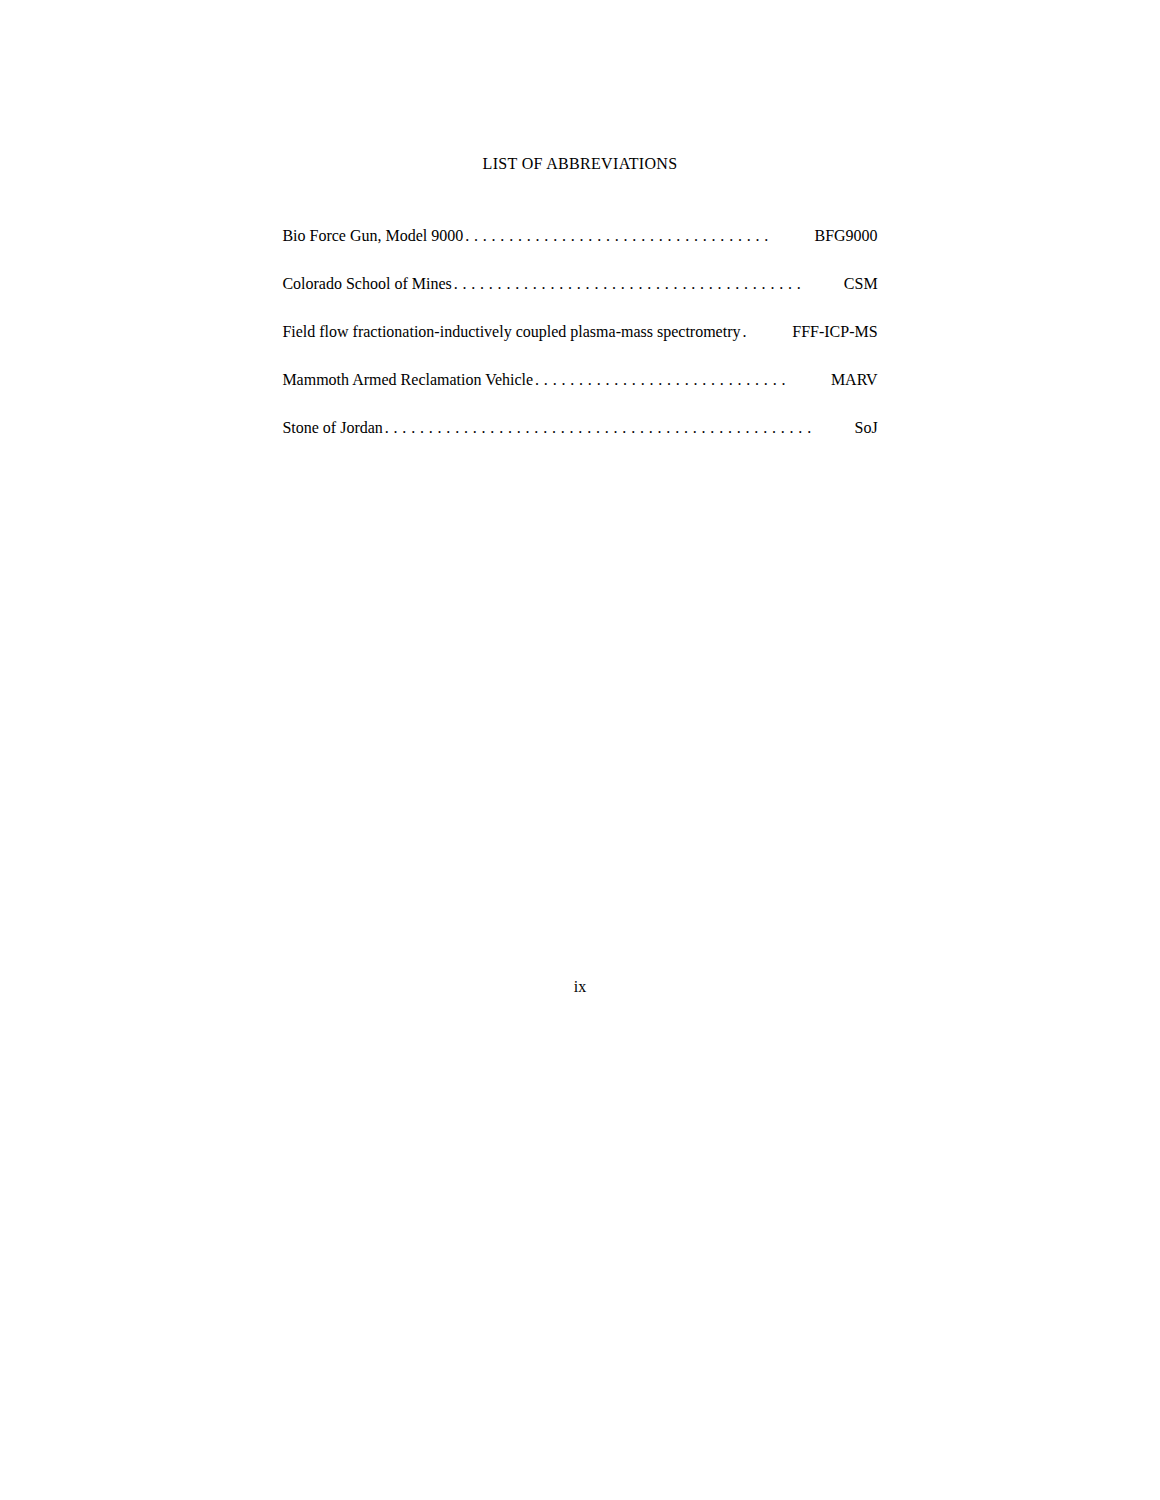LIST OF ABBREVIATIONS
Bio Force Gun, Model 9000
..................................................................................................
BFG9000
Colorado School of Mines
..................................................................................................
CSM
Field flow fractionation-inductively coupled plasma-mass spectrometry
..................................................................................................
FFF-ICP-MS
Mammoth Armed Reclamation Vehicle
..................................................................................................
MARV
Stone of Jordan
..................................................................................................
SoJ
ix